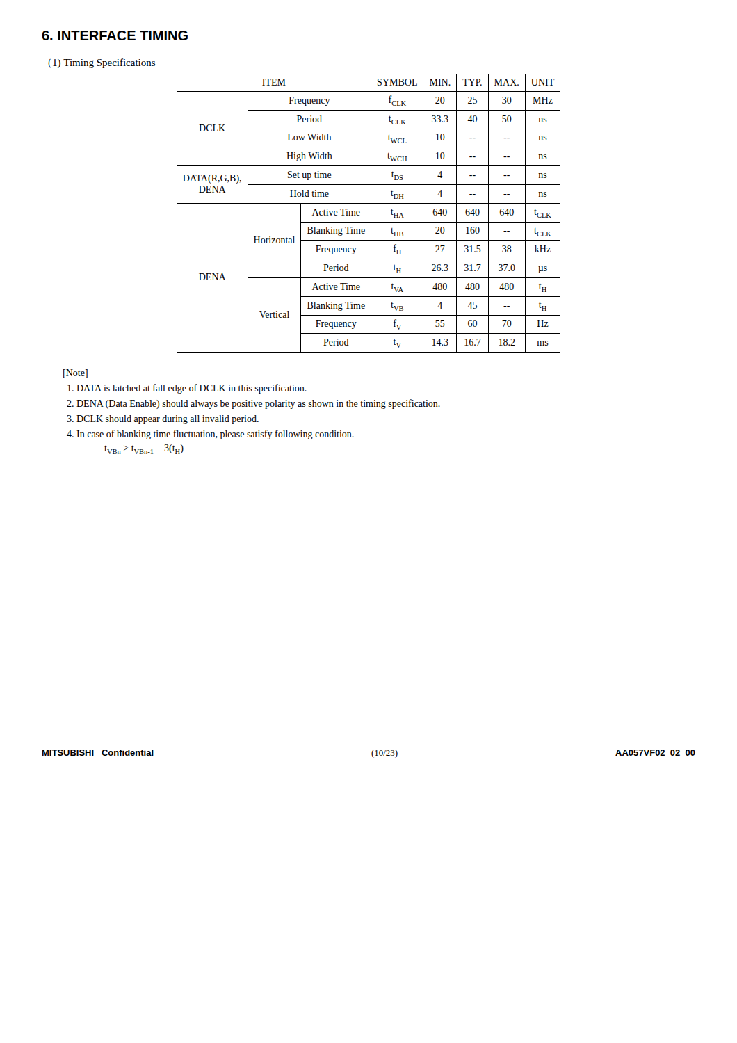6. INTERFACE TIMING
（1) Timing Specifications
| ITEM | SYMBOL | MIN. | TYP. | MAX. | UNIT |
| --- | --- | --- | --- | --- | --- |
| DCLK | Frequency | f CLK | 20 | 25 | 30 | MHz |
| Period | t CLK | 33.3 | 40 | 50 | ns |
| Low Width | t WCL | 10 | -- | -- | ns |
| High Width | t WCH | 10 | -- | -- | ns |
| DATA(R,G,B), DENA | Set up time | t DS | 4 | -- | -- | ns |
| Hold time | t DH | 4 | -- | -- | ns |
| DENA | Horizontal | Active Time | t HA | 640 | 640 | 640 | t CLK |
| Blanking Time | t HB | 20 | 160 | -- | t CLK |
| Frequency | f H | 27 | 31.5 | 38 | kHz |
| Period | t H | 26.3 | 31.7 | 37.0 | µs |
| Vertical | Active Time | t VA | 480 | 480 | 480 | t H |
| Blanking Time | t VB | 4 | 45 | -- | t H |
| Frequency | f V | 55 | 60 | 70 | Hz |
| Period | t V | 14.3 | 16.7 | 18.2 | ms |
[Note]
DATA is latched at fall edge of DCLK in this specification.
DENA (Data Enable) should always be positive polarity as shown in the timing specification.
DCLK should appear during all invalid period.
In case of blanking time fluctuation, please satisfy following condition.
tVBn > tVBn-1 − 3(tH)
MITSUBISHI Confidential (10/23) AA057VF02_02_00